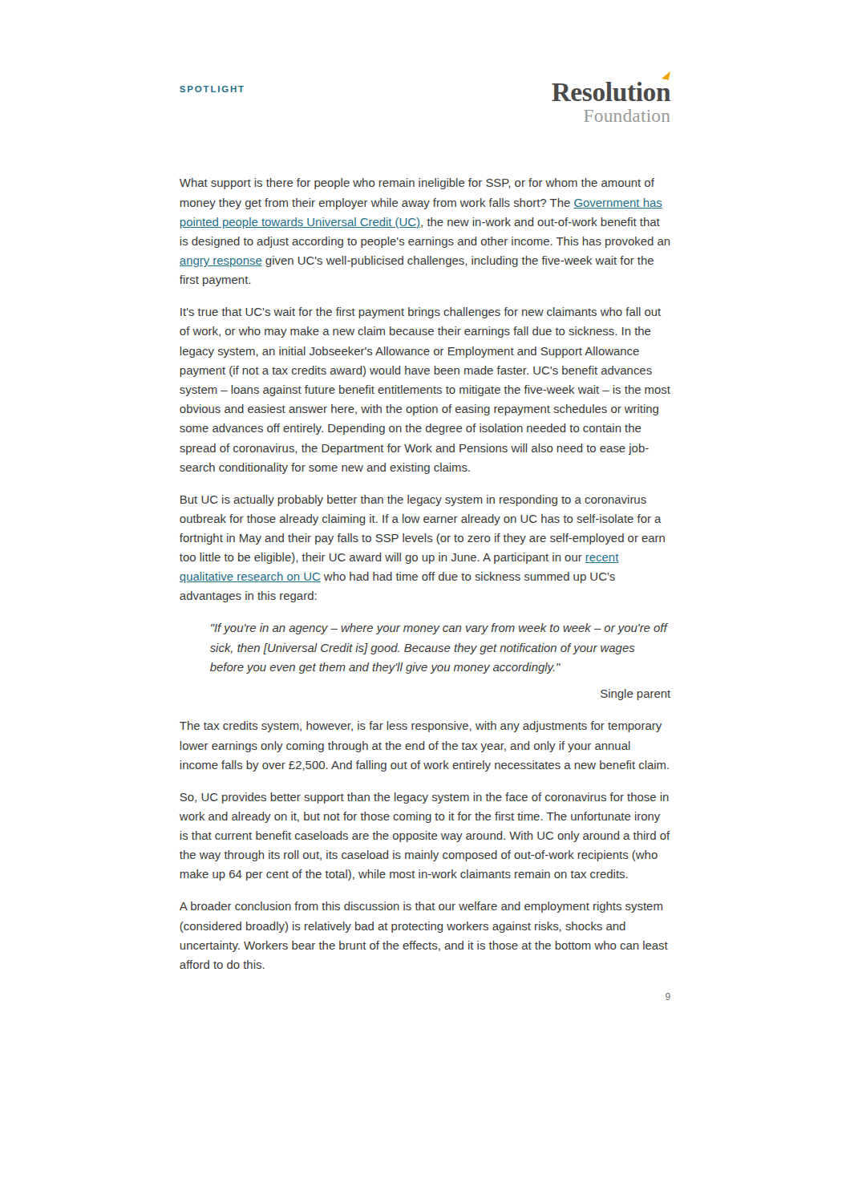Spotlight
Resolution Foundation
What support is there for people who remain ineligible for SSP, or for whom the amount of money they get from their employer while away from work falls short? The Government has pointed people towards Universal Credit (UC), the new in-work and out-of-work benefit that is designed to adjust according to people's earnings and other income. This has provoked an angry response given UC's well-publicised challenges, including the five-week wait for the first payment.
It's true that UC's wait for the first payment brings challenges for new claimants who fall out of work, or who may make a new claim because their earnings fall due to sickness. In the legacy system, an initial Jobseeker's Allowance or Employment and Support Allowance payment (if not a tax credits award) would have been made faster. UC's benefit advances system – loans against future benefit entitlements to mitigate the five-week wait – is the most obvious and easiest answer here, with the option of easing repayment schedules or writing some advances off entirely. Depending on the degree of isolation needed to contain the spread of coronavirus, the Department for Work and Pensions will also need to ease job-search conditionality for some new and existing claims.
But UC is actually probably better than the legacy system in responding to a coronavirus outbreak for those already claiming it. If a low earner already on UC has to self-isolate for a fortnight in May and their pay falls to SSP levels (or to zero if they are self-employed or earn too little to be eligible), their UC award will go up in June. A participant in our recent qualitative research on UC who had had time off due to sickness summed up UC's advantages in this regard:
"If you're in an agency – where your money can vary from week to week – or you're off sick, then [Universal Credit is] good. Because they get notification of your wages before you even get them and they'll give you money accordingly."
Single parent
The tax credits system, however, is far less responsive, with any adjustments for temporary lower earnings only coming through at the end of the tax year, and only if your annual income falls by over £2,500. And falling out of work entirely necessitates a new benefit claim.
So, UC provides better support than the legacy system in the face of coronavirus for those in work and already on it, but not for those coming to it for the first time. The unfortunate irony is that current benefit caseloads are the opposite way around. With UC only around a third of the way through its roll out, its caseload is mainly composed of out-of-work recipients (who make up 64 per cent of the total), while most in-work claimants remain on tax credits.
A broader conclusion from this discussion is that our welfare and employment rights system (considered broadly) is relatively bad at protecting workers against risks, shocks and uncertainty. Workers bear the brunt of the effects, and it is those at the bottom who can least afford to do this.
9